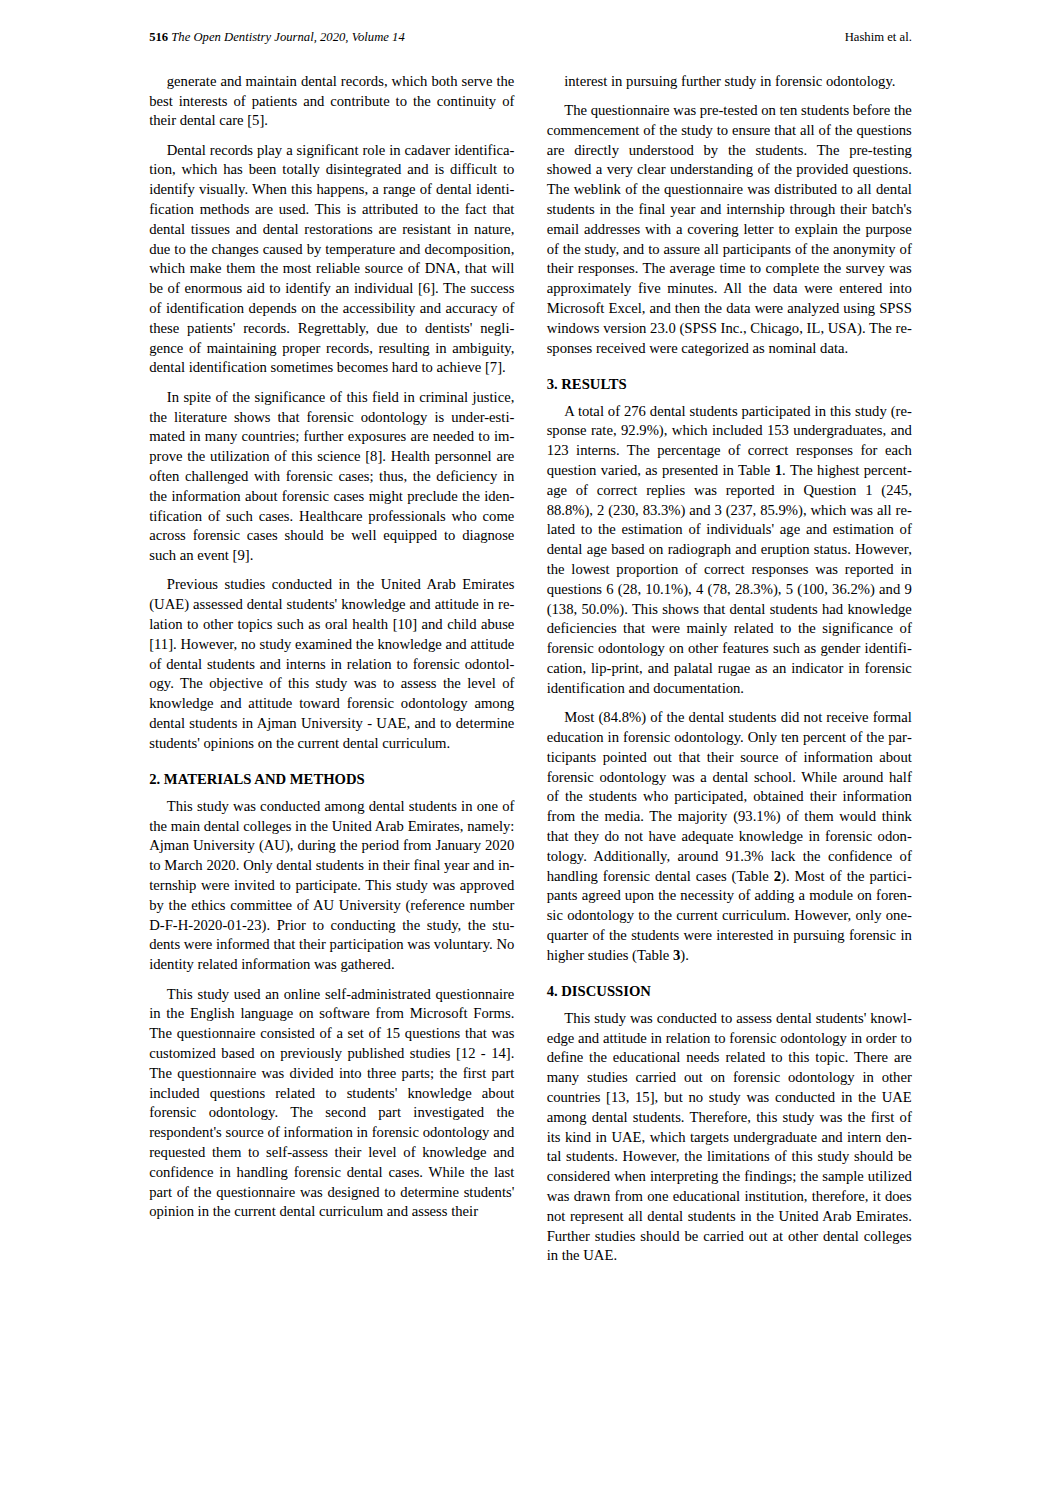516 The Open Dentistry Journal, 2020, Volume 14
Hashim et al.
generate and maintain dental records, which both serve the best interests of patients and contribute to the continuity of their dental care [5].
Dental records play a significant role in cadaver identification, which has been totally disintegrated and is difficult to identify visually. When this happens, a range of dental identification methods are used. This is attributed to the fact that dental tissues and dental restorations are resistant in nature, due to the changes caused by temperature and decomposition, which make them the most reliable source of DNA, that will be of enormous aid to identify an individual [6]. The success of identification depends on the accessibility and accuracy of these patients' records. Regrettably, due to dentists' negligence of maintaining proper records, resulting in ambiguity, dental identification sometimes becomes hard to achieve [7].
In spite of the significance of this field in criminal justice, the literature shows that forensic odontology is under-estimated in many countries; further exposures are needed to improve the utilization of this science [8]. Health personnel are often challenged with forensic cases; thus, the deficiency in the information about forensic cases might preclude the identification of such cases. Healthcare professionals who come across forensic cases should be well equipped to diagnose such an event [9].
Previous studies conducted in the United Arab Emirates (UAE) assessed dental students' knowledge and attitude in relation to other topics such as oral health [10] and child abuse [11]. However, no study examined the knowledge and attitude of dental students and interns in relation to forensic odontology. The objective of this study was to assess the level of knowledge and attitude toward forensic odontology among dental students in Ajman University - UAE, and to determine students' opinions on the current dental curriculum.
2. MATERIALS AND METHODS
This study was conducted among dental students in one of the main dental colleges in the United Arab Emirates, namely: Ajman University (AU), during the period from January 2020 to March 2020. Only dental students in their final year and internship were invited to participate. This study was approved by the ethics committee of AU University (reference number D-F-H-2020-01-23). Prior to conducting the study, the students were informed that their participation was voluntary. No identity related information was gathered.
This study used an online self-administrated questionnaire in the English language on software from Microsoft Forms. The questionnaire consisted of a set of 15 questions that was customized based on previously published studies [12 - 14]. The questionnaire was divided into three parts; the first part included questions related to students' knowledge about forensic odontology. The second part investigated the respondent's source of information in forensic odontology and requested them to self-assess their level of knowledge and confidence in handling forensic dental cases. While the last part of the questionnaire was designed to determine students' opinion in the current dental curriculum and assess their
interest in pursuing further study in forensic odontology.
The questionnaire was pre-tested on ten students before the commencement of the study to ensure that all of the questions are directly understood by the students. The pre-testing showed a very clear understanding of the provided questions. The weblink of the questionnaire was distributed to all dental students in the final year and internship through their batch's email addresses with a covering letter to explain the purpose of the study, and to assure all participants of the anonymity of their responses. The average time to complete the survey was approximately five minutes. All the data were entered into Microsoft Excel, and then the data were analyzed using SPSS windows version 23.0 (SPSS Inc., Chicago, IL, USA). The responses received were categorized as nominal data.
3. RESULTS
A total of 276 dental students participated in this study (response rate, 92.9%), which included 153 undergraduates, and 123 interns. The percentage of correct responses for each question varied, as presented in Table 1. The highest percentage of correct replies was reported in Question 1 (245, 88.8%), 2 (230, 83.3%) and 3 (237, 85.9%), which was all related to the estimation of individuals' age and estimation of dental age based on radiograph and eruption status. However, the lowest proportion of correct responses was reported in questions 6 (28, 10.1%), 4 (78, 28.3%), 5 (100, 36.2%) and 9 (138, 50.0%). This shows that dental students had knowledge deficiencies that were mainly related to the significance of forensic odontology on other features such as gender identification, lip-print, and palatal rugae as an indicator in forensic identification and documentation.
Most (84.8%) of the dental students did not receive formal education in forensic odontology. Only ten percent of the participants pointed out that their source of information about forensic odontology was a dental school. While around half of the students who participated, obtained their information from the media. The majority (93.1%) of them would think that they do not have adequate knowledge in forensic odontology. Additionally, around 91.3% lack the confidence of handling forensic dental cases (Table 2). Most of the participants agreed upon the necessity of adding a module on forensic odontology to the current curriculum. However, only one-quarter of the students were interested in pursuing forensic in higher studies (Table 3).
4. DISCUSSION
This study was conducted to assess dental students' knowledge and attitude in relation to forensic odontology in order to define the educational needs related to this topic. There are many studies carried out on forensic odontology in other countries [13, 15], but no study was conducted in the UAE among dental students. Therefore, this study was the first of its kind in UAE, which targets undergraduate and intern dental students. However, the limitations of this study should be considered when interpreting the findings; the sample utilized was drawn from one educational institution, therefore, it does not represent all dental students in the United Arab Emirates. Further studies should be carried out at other dental colleges in the UAE.